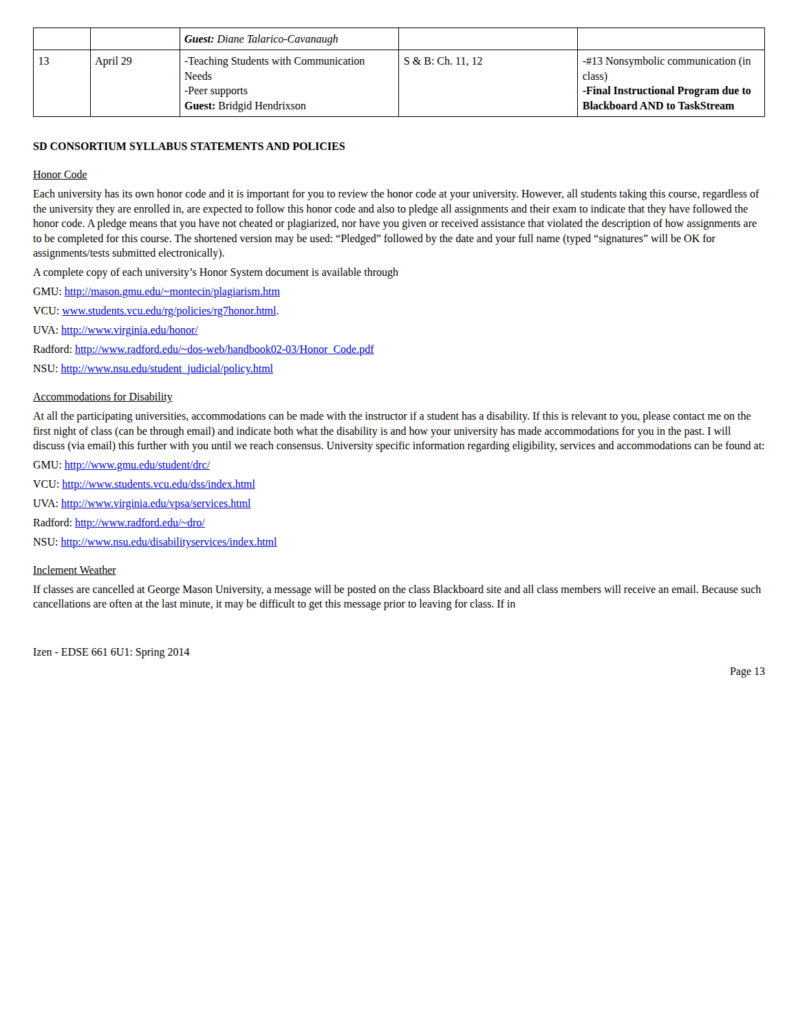| | | Guest: Diane Talarico-Cavanaugh | | |
| 13 | April 29 | -Teaching Students with Communication Needs -Peer supports Guest: Bridgid Hendrixson | S & B: Ch. 11, 12 | -#13 Nonsymbolic communication (in class) -Final Instructional Program due to Blackboard AND to TaskStream |
SD CONSORTIUM SYLLABUS STATEMENTS AND POLICIES
Honor Code
Each university has its own honor code and it is important for you to review the honor code at your university. However, all students taking this course, regardless of the university they are enrolled in, are expected to follow this honor code and also to pledge all assignments and their exam to indicate that they have followed the honor code. A pledge means that you have not cheated or plagiarized, nor have you given or received assistance that violated the description of how assignments are to be completed for this course. The shortened version may be used: “Pledged” followed by the date and your full name (typed “signatures” will be OK for assignments/tests submitted electronically).
A complete copy of each university’s Honor System document is available through
GMU: http://mason.gmu.edu/~montecin/plagiarism.htm
VCU: www.students.vcu.edu/rg/policies/rg7honor.html.
UVA: http://www.virginia.edu/honor/
Radford: http://www.radford.edu/~dos-web/handbook02-03/Honor_Code.pdf
NSU: http://www.nsu.edu/student_judicial/policy.html
Accommodations for Disability
At all the participating universities, accommodations can be made with the instructor if a student has a disability. If this is relevant to you, please contact me on the first night of class (can be through email) and indicate both what the disability is and how your university has made accommodations for you in the past. I will discuss (via email) this further with you until we reach consensus. University specific information regarding eligibility, services and accommodations can be found at:
GMU: http://www.gmu.edu/student/drc/
VCU: http://www.students.vcu.edu/dss/index.html
UVA: http://www.virginia.edu/vpsa/services.html
Radford: http://www.radford.edu/~dro/
NSU: http://www.nsu.edu/disabilityservices/index.html
Inclement Weather
If classes are cancelled at George Mason University, a message will be posted on the class Blackboard site and all class members will receive an email. Because such cancellations are often at the last minute, it may be difficult to get this message prior to leaving for class. If in
Izen - EDSE 661 6U1: Spring 2014
Page 13